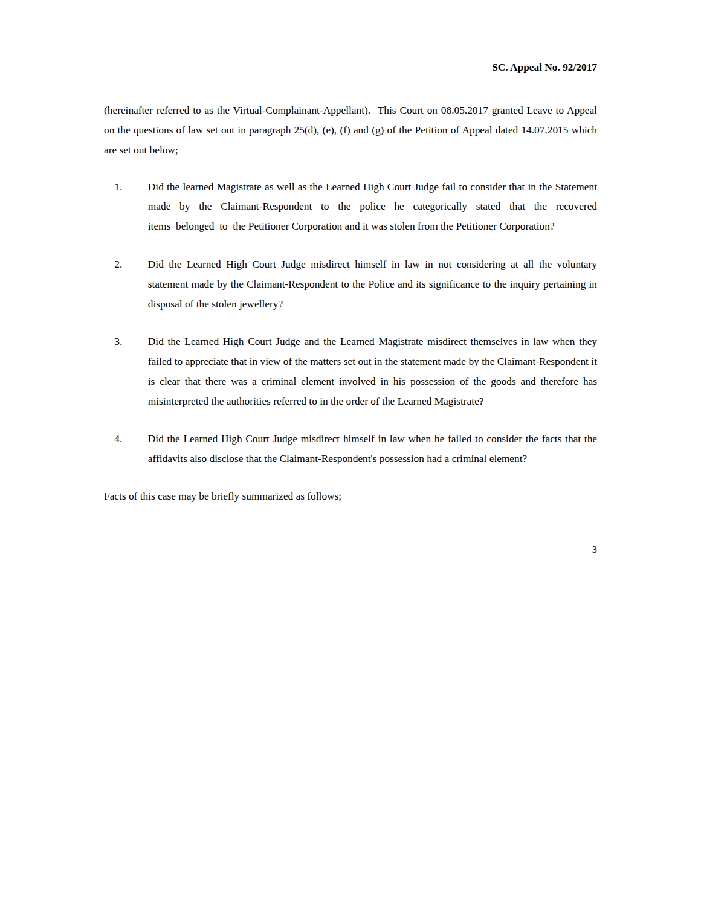SC. Appeal No. 92/2017
(hereinafter referred to as the Virtual-Complainant-Appellant). This Court on 08.05.2017 granted Leave to Appeal on the questions of law set out in paragraph 25(d), (e), (f) and (g) of the Petition of Appeal dated 14.07.2015 which are set out below;
Did the learned Magistrate as well as the Learned High Court Judge fail to consider that in the Statement made by the Claimant-Respondent to the police he categorically stated that the recovered items belonged to the Petitioner Corporation and it was stolen from the Petitioner Corporation?
Did the Learned High Court Judge misdirect himself in law in not considering at all the voluntary statement made by the Claimant-Respondent to the Police and its significance to the inquiry pertaining in disposal of the stolen jewellery?
Did the Learned High Court Judge and the Learned Magistrate misdirect themselves in law when they failed to appreciate that in view of the matters set out in the statement made by the Claimant-Respondent it is clear that there was a criminal element involved in his possession of the goods and therefore has misinterpreted the authorities referred to in the order of the Learned Magistrate?
Did the Learned High Court Judge misdirect himself in law when he failed to consider the facts that the affidavits also disclose that the Claimant-Respondent's possession had a criminal element?
Facts of this case may be briefly summarized as follows;
3